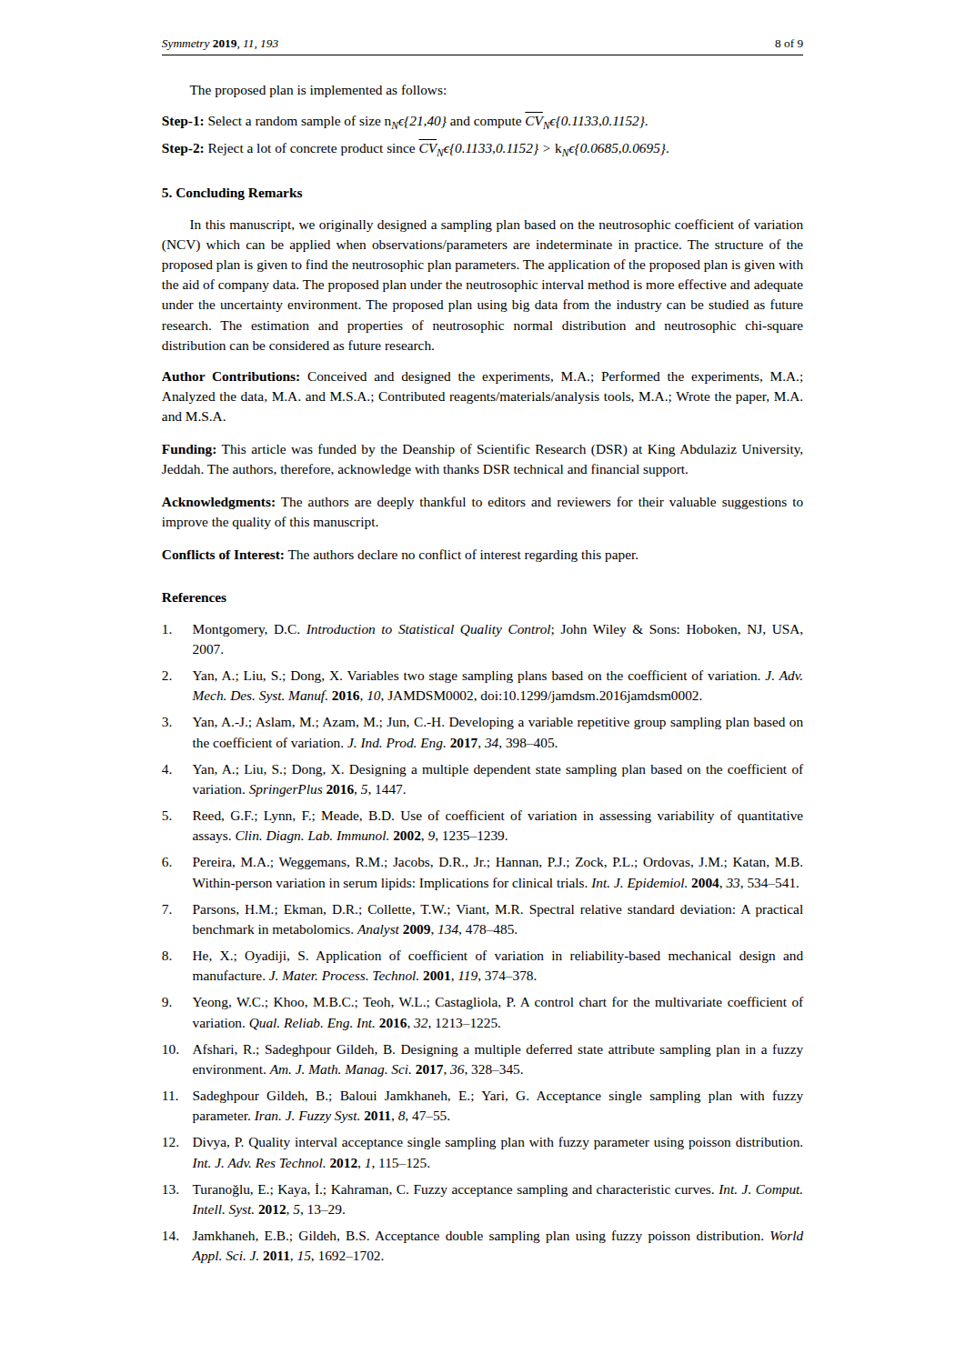Symmetry 2019, 11, 193 8 of 9
The proposed plan is implemented as follows:
Step-1: Select a random sample of size nNϵ{21,40} and compute CV Nϵ{0.1133,0.1152}.
Step-2: Reject a lot of concrete product since CV Nϵ{0.1133,0.1152} > kNϵ{0.0685,0.0695}.
5. Concluding Remarks
In this manuscript, we originally designed a sampling plan based on the neutrosophic coefficient of variation (NCV) which can be applied when observations/parameters are indeterminate in practice. The structure of the proposed plan is given to find the neutrosophic plan parameters. The application of the proposed plan is given with the aid of company data. The proposed plan under the neutrosophic interval method is more effective and adequate under the uncertainty environment. The proposed plan using big data from the industry can be studied as future research. The estimation and properties of neutrosophic normal distribution and neutrosophic chi-square distribution can be considered as future research.
Author Contributions: Conceived and designed the experiments, M.A.; Performed the experiments, M.A.; Analyzed the data, M.A. and M.S.A.; Contributed reagents/materials/analysis tools, M.A.; Wrote the paper, M.A. and M.S.A.
Funding: This article was funded by the Deanship of Scientific Research (DSR) at King Abdulaziz University, Jeddah. The authors, therefore, acknowledge with thanks DSR technical and financial support.
Acknowledgments: The authors are deeply thankful to editors and reviewers for their valuable suggestions to improve the quality of this manuscript.
Conflicts of Interest: The authors declare no conflict of interest regarding this paper.
References
Montgomery, D.C. Introduction to Statistical Quality Control; John Wiley & Sons: Hoboken, NJ, USA, 2007.
Yan, A.; Liu, S.; Dong, X. Variables two stage sampling plans based on the coefficient of variation. J. Adv. Mech. Des. Syst. Manuf. 2016, 10, JAMDSM0002, doi:10.1299/jamdsm.2016jamdsm0002.
Yan, A.-J.; Aslam, M.; Azam, M.; Jun, C.-H. Developing a variable repetitive group sampling plan based on the coefficient of variation. J. Ind. Prod. Eng. 2017, 34, 398–405.
Yan, A.; Liu, S.; Dong, X. Designing a multiple dependent state sampling plan based on the coefficient of variation. SpringerPlus 2016, 5, 1447.
Reed, G.F.; Lynn, F.; Meade, B.D. Use of coefficient of variation in assessing variability of quantitative assays. Clin. Diagn. Lab. Immunol. 2002, 9, 1235–1239.
Pereira, M.A.; Weggemans, R.M.; Jacobs, D.R., Jr.; Hannan, P.J.; Zock, P.L.; Ordovas, J.M.; Katan, M.B. Within-person variation in serum lipids: Implications for clinical trials. Int. J. Epidemiol. 2004, 33, 534–541.
Parsons, H.M.; Ekman, D.R.; Collette, T.W.; Viant, M.R. Spectral relative standard deviation: A practical benchmark in metabolomics. Analyst 2009, 134, 478–485.
He, X.; Oyadiji, S. Application of coefficient of variation in reliability-based mechanical design and manufacture. J. Mater. Process. Technol. 2001, 119, 374–378.
Yeong, W.C.; Khoo, M.B.C.; Teoh, W.L.; Castagliola, P. A control chart for the multivariate coefficient of variation. Qual. Reliab. Eng. Int. 2016, 32, 1213–1225.
Afshari, R.; Sadeghpour Gildeh, B. Designing a multiple deferred state attribute sampling plan in a fuzzy environment. Am. J. Math. Manag. Sci. 2017, 36, 328–345.
Sadeghpour Gildeh, B.; Baloui Jamkhaneh, E.; Yari, G. Acceptance single sampling plan with fuzzy parameter. Iran. J. Fuzzy Syst. 2011, 8, 47–55.
Divya, P. Quality interval acceptance single sampling plan with fuzzy parameter using poisson distribution. Int. J. Adv. Res Technol. 2012, 1, 115–125.
Turanoğlu, E.; Kaya, İ.; Kahraman, C. Fuzzy acceptance sampling and characteristic curves. Int. J. Comput. Intell. Syst. 2012, 5, 13–29.
Jamkhaneh, E.B.; Gildeh, B.S. Acceptance double sampling plan using fuzzy poisson distribution. World Appl. Sci. J. 2011, 15, 1692–1702.